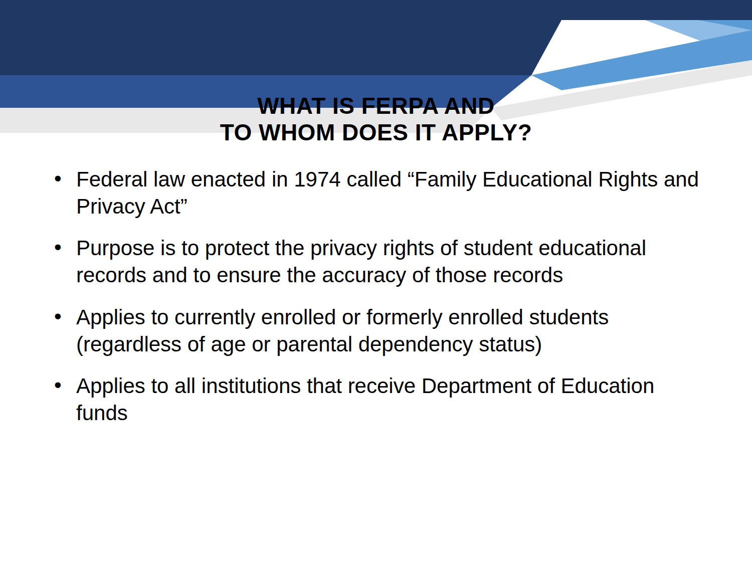WHAT IS FERPA AND
TO WHOM DOES IT APPLY?
Federal law enacted in 1974 called “Family Educational Rights and Privacy Act”
Purpose is to protect the privacy rights of student educational records and to ensure the accuracy of those records
Applies to currently enrolled or formerly enrolled students (regardless of age or parental dependency status)
Applies to all institutions that receive Department of Education funds